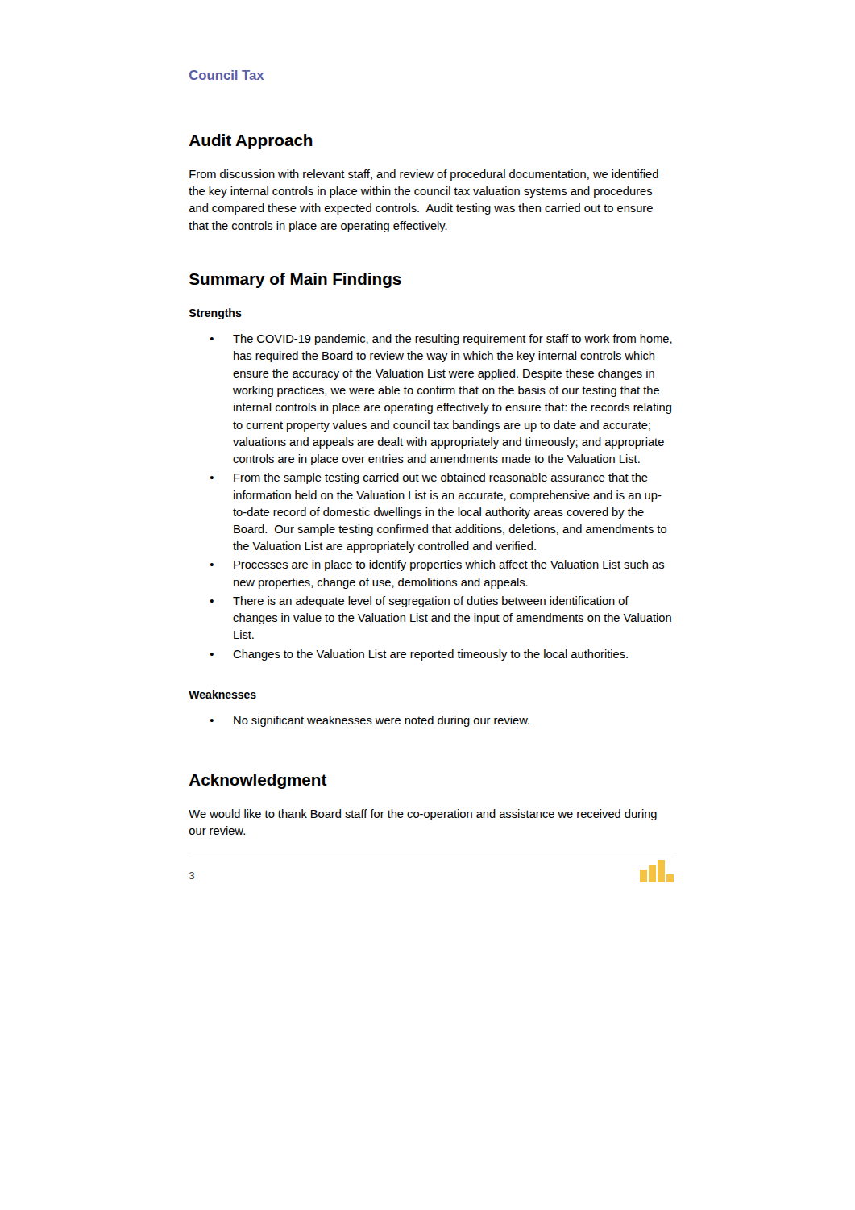Council Tax
Audit Approach
From discussion with relevant staff, and review of procedural documentation, we identified the key internal controls in place within the council tax valuation systems and procedures and compared these with expected controls. Audit testing was then carried out to ensure that the controls in place are operating effectively.
Summary of Main Findings
Strengths
The COVID-19 pandemic, and the resulting requirement for staff to work from home, has required the Board to review the way in which the key internal controls which ensure the accuracy of the Valuation List were applied. Despite these changes in working practices, we were able to confirm that on the basis of our testing that the internal controls in place are operating effectively to ensure that: the records relating to current property values and council tax bandings are up to date and accurate; valuations and appeals are dealt with appropriately and timeously; and appropriate controls are in place over entries and amendments made to the Valuation List.
From the sample testing carried out we obtained reasonable assurance that the information held on the Valuation List is an accurate, comprehensive and is an up-to-date record of domestic dwellings in the local authority areas covered by the Board. Our sample testing confirmed that additions, deletions, and amendments to the Valuation List are appropriately controlled and verified.
Processes are in place to identify properties which affect the Valuation List such as new properties, change of use, demolitions and appeals.
There is an adequate level of segregation of duties between identification of changes in value to the Valuation List and the input of amendments on the Valuation List.
Changes to the Valuation List are reported timeously to the local authorities.
Weaknesses
No significant weaknesses were noted during our review.
Acknowledgment
We would like to thank Board staff for the co-operation and assistance we received during our review.
3